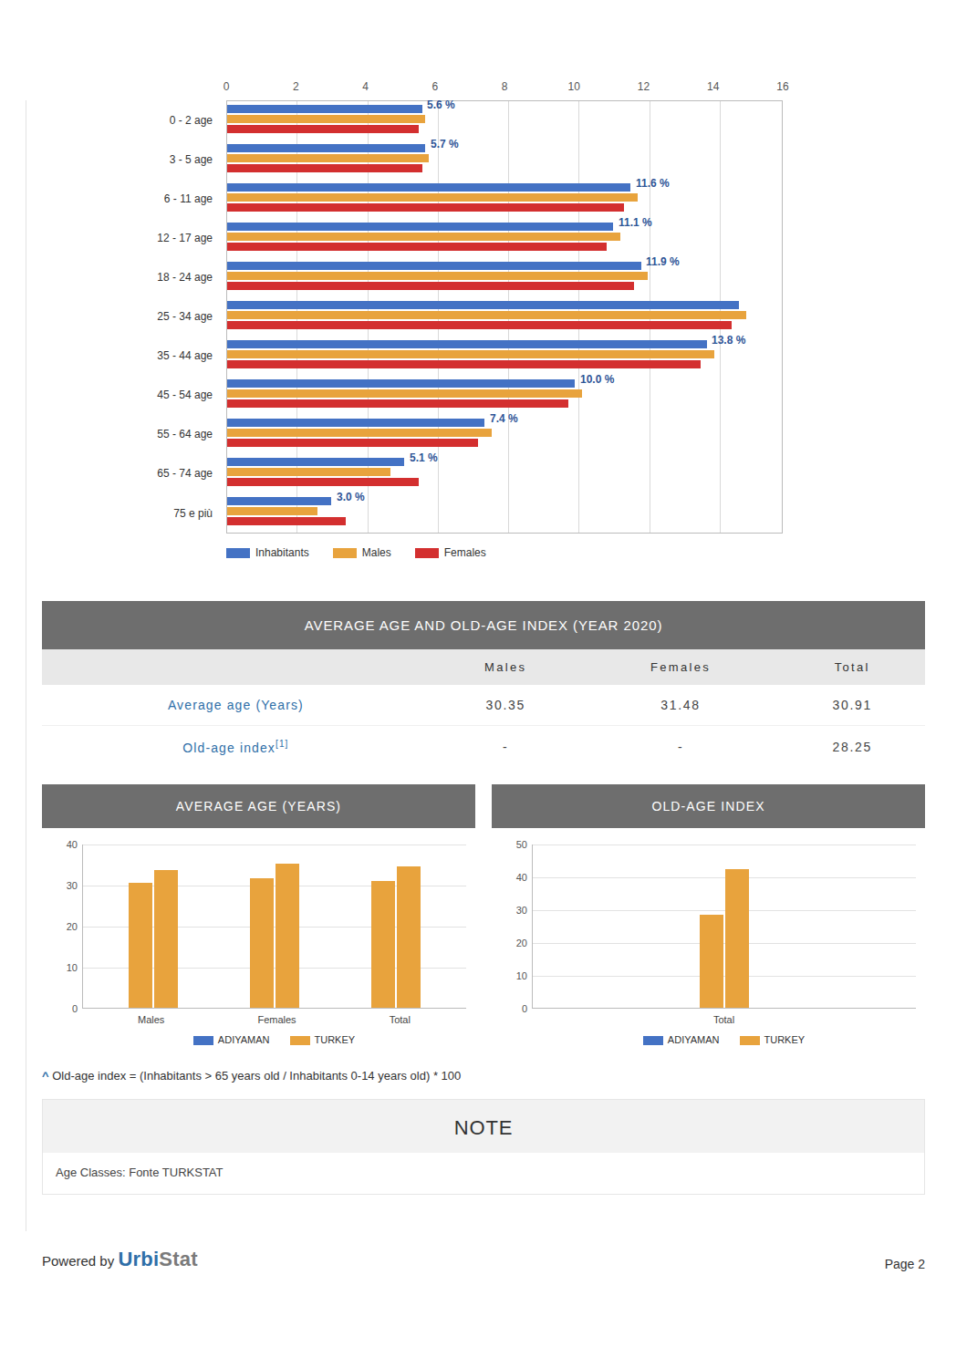0 2 4 6 8 10 12 14 16
0 - 2 age
5.6 %
3 - 5 age
5.7 %
6 - 11 age
11.6 %
12 - 17 age
11.1 %
18 - 24 age
11.9 %
25 - 34 age
35 - 44 age
13.8 %
45 - 54 age
10.0 %
55 - 64 age
7.4 %
65 - 74 age
5.1 %
75 e più
3.0 %
Inhabitants Males Females
AVERAGE AGE AND OLD-AGE INDEX (YEAR 2020)
| | Males | Females | Total |
| --- | --- | --- | --- |
| Average age (Years) | 30.35 | 31.48 | 30.91 |
| Old-age index [1] | - | - | 28.25 |
AVERAGE AGE (YEARS)
40 30 20 10 0
Males Females Total
ADIYAMAN TURKEY
OLD-AGE INDEX
50 40 30 20 10 0
Total
ADIYAMAN TURKEY
^ Old-age index = (Inhabitants > 65 years old / Inhabitants 0-14 years old) * 100
NOTE
Age Classes: Fonte TURKSTAT
Powered by Urbi Stat
Page 2